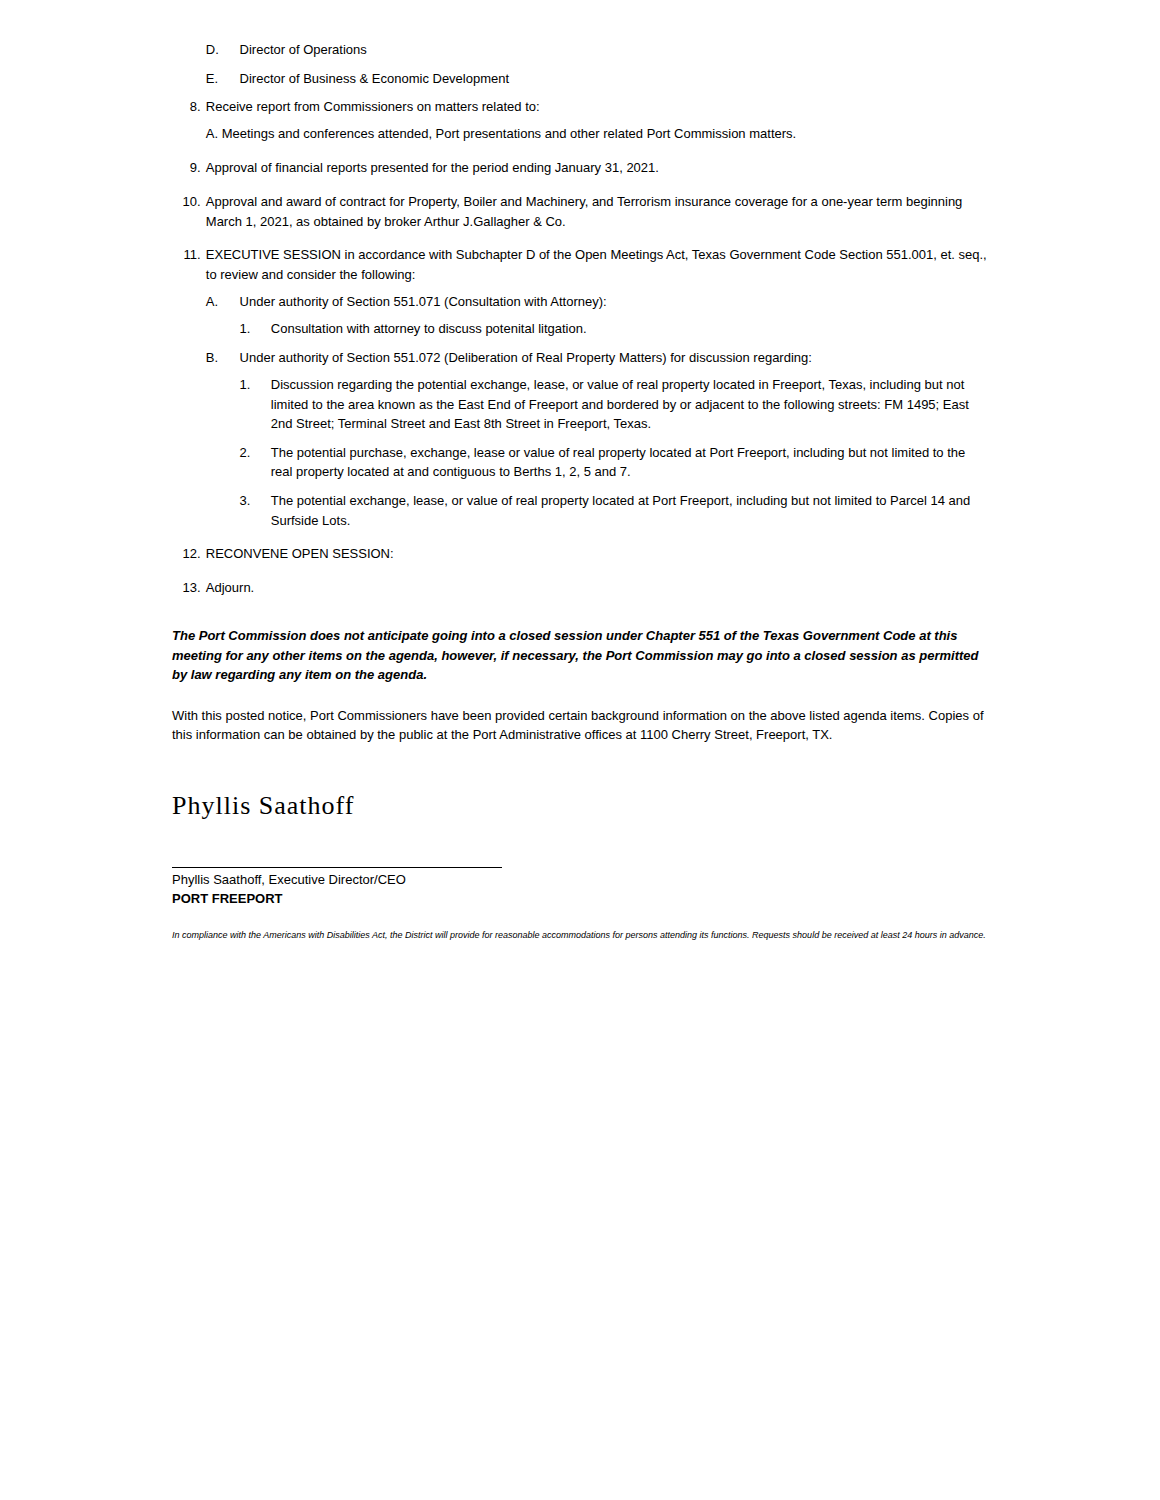D. Director of Operations
E. Director of Business & Economic Development
8. Receive report from Commissioners on matters related to:
A. Meetings and conferences attended, Port presentations and other related Port Commission matters.
9. Approval of financial reports presented for the period ending January 31, 2021.
10. Approval and award of contract for Property, Boiler and Machinery, and Terrorism insurance coverage for a one-year term beginning March 1, 2021, as obtained by broker Arthur J.Gallagher & Co.
11. EXECUTIVE SESSION in accordance with Subchapter D of the Open Meetings Act, Texas Government Code Section 551.001, et. seq., to review and consider the following:
A. Under authority of Section 551.071 (Consultation with Attorney):
1. Consultation with attorney to discuss potenital litgation.
B. Under authority of Section 551.072 (Deliberation of Real Property Matters) for discussion regarding:
1. Discussion regarding the potential exchange, lease, or value of real property located in Freeport, Texas, including but not limited to the area known as the East End of Freeport and bordered by or adjacent to the following streets: FM 1495; East 2nd Street; Terminal Street and East 8th Street in Freeport, Texas.
2. The potential purchase, exchange, lease or value of real property located at Port Freeport, including but not limited to the real property located at and contiguous to Berths 1, 2, 5 and 7.
3. The potential exchange, lease, or value of real property located at Port Freeport, including but not limited to Parcel 14 and Surfside Lots.
12. RECONVENE OPEN SESSION:
13. Adjourn.
The Port Commission does not anticipate going into a closed session under Chapter 551 of the Texas Government Code at this meeting for any other items on the agenda, however, if necessary, the Port Commission may go into a closed session as permitted by law regarding any item on the agenda.
With this posted notice, Port Commissioners have been provided certain background information on the above listed agenda items. Copies of this information can be obtained by the public at the Port Administrative offices at 1100 Cherry Street, Freeport, TX.
Phyllis Saathoff
Phyllis Saathoff, Executive Director/CEO
PORT FREEPORT
In compliance with the Americans with Disabilities Act, the District will provide for reasonable accommodations for persons attending its functions. Requests should be received at least 24 hours in advance.